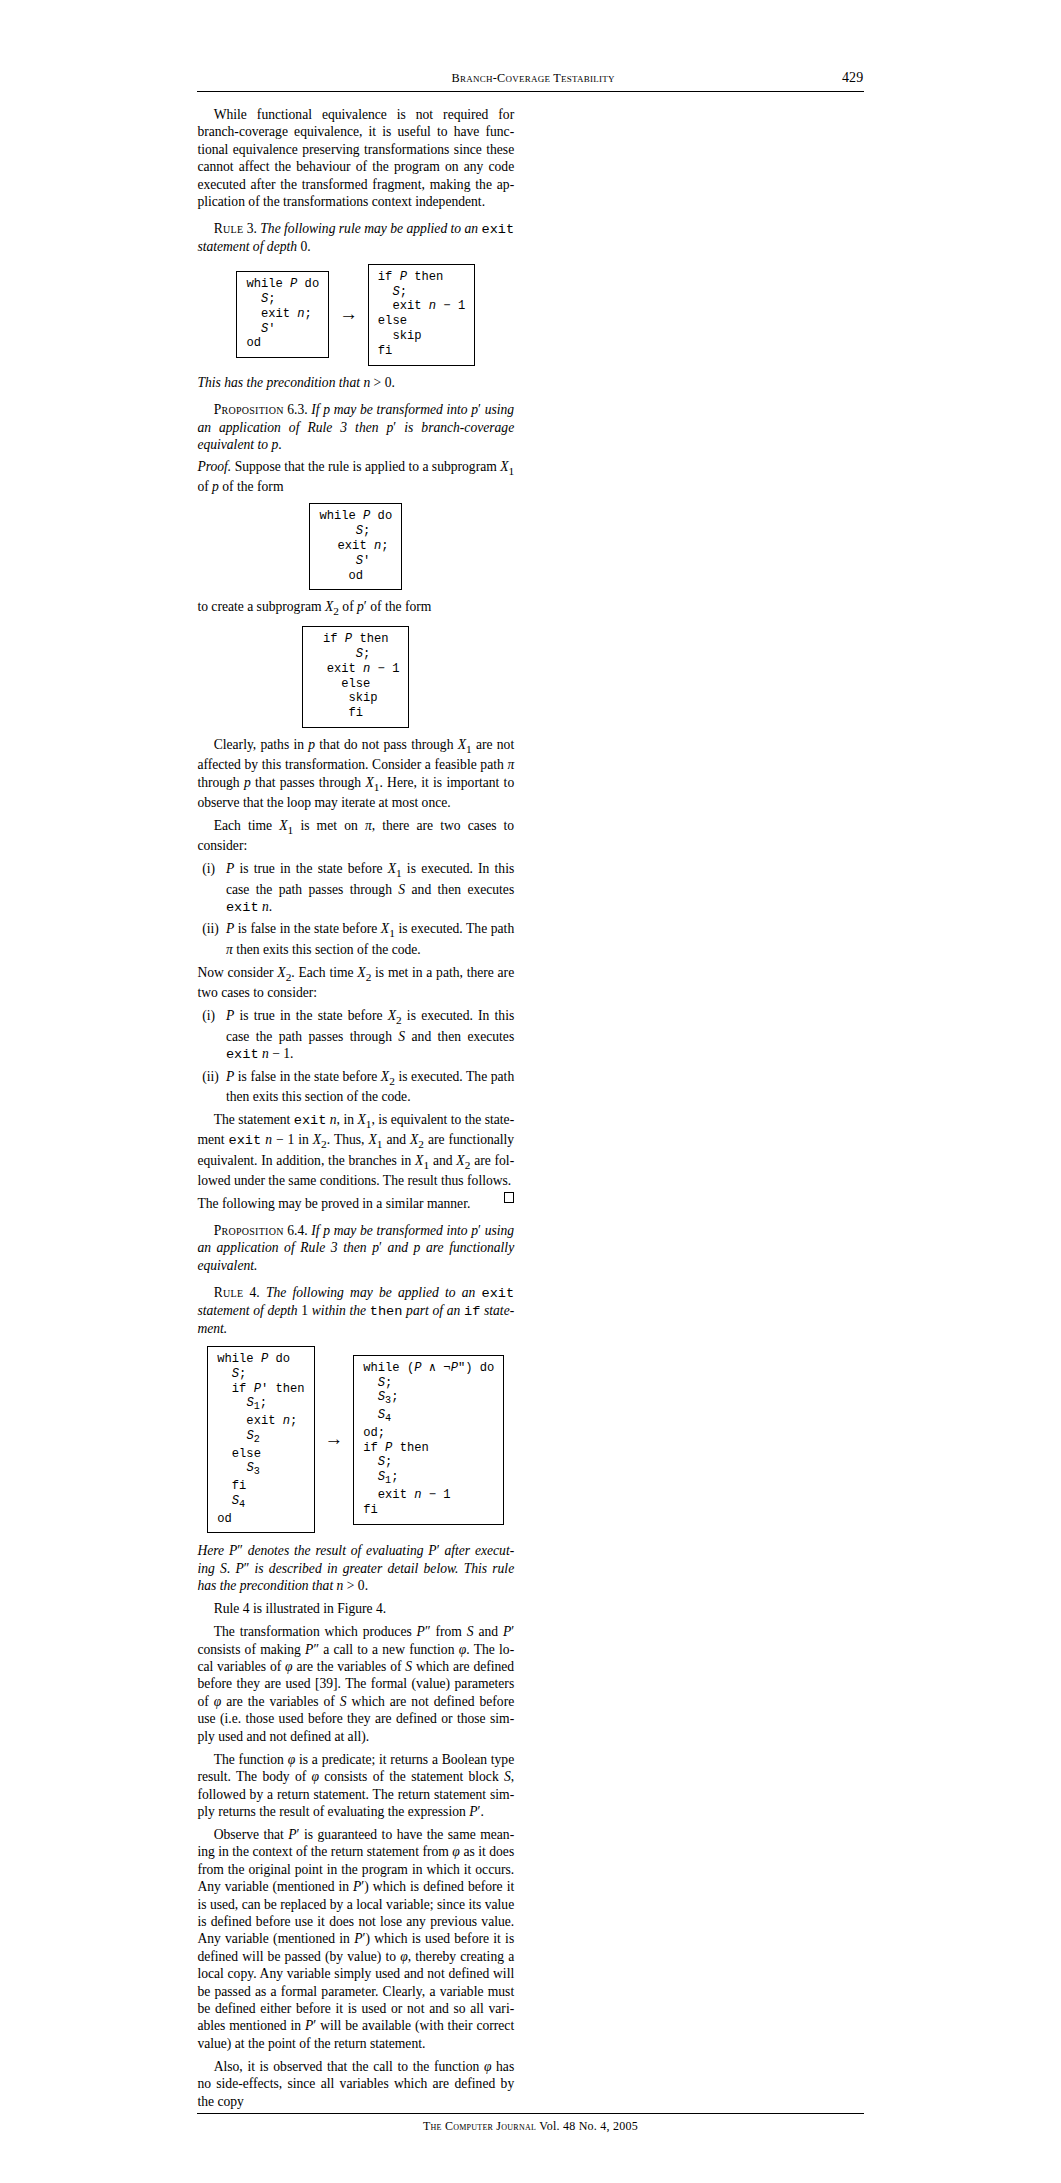Branch-Coverage Testability
429
While functional equivalence is not required for branch-coverage equivalence, it is useful to have functional equivalence preserving transformations since these cannot affect the behaviour of the program on any code executed after the transformed fragment, making the application of the transformations context independent.
Rule 3. The following rule may be applied to an exit statement of depth 0.
while P do S; exit n; S′ od
→
if P then S; exit n − 1 else skip fi
This has the precondition that n > 0.
Proposition 6.3. If p may be transformed into p′ using an application of Rule 3 then p′ is branch-coverage equivalent to p.
Proof. Suppose that the rule is applied to a subprogram X1 of p of the form
while P do S; exit n; S′ od
to create a subprogram X2 of p′ of the form
if P then S; exit n − 1 else skip fi
Clearly, paths in p that do not pass through X1 are not affected by this transformation. Consider a feasible path π through p that passes through X1. Here, it is important to observe that the loop may iterate at most once.
Each time X1 is met on π, there are two cases to consider:
(i) P is true in the state before X1 is executed. In this case the path passes through S and then executes exit n.
(ii) P is false in the state before X1 is executed. The path π then exits this section of the code.
Now consider X2. Each time X2 is met in a path, there are two cases to consider:
(i) P is true in the state before X2 is executed. In this case the path passes through S and then executes exit n − 1.
(ii) P is false in the state before X2 is executed. The path then exits this section of the code.
The statement exit n, in X1, is equivalent to the statement exit n − 1 in X2. Thus, X1 and X2 are functionally equivalent. In addition, the branches in X1 and X2 are followed under the same conditions. The result thus follows.
The following may be proved in a similar manner.
Proposition 6.4. If p may be transformed into p′ using an application of Rule 3 then p′ and p are functionally equivalent.
Rule 4. The following may be applied to an exit statement of depth 1 within the then part of an if statement.
while P do S; if P′ then S1; exit n; S2 else S3 fi S4 od
→
while (P ∧ ¬P″) do S; S3; S4 od; if P then S; S1; exit n − 1 fi
Here P″ denotes the result of evaluating P′ after executing S. P″ is described in greater detail below. This rule has the precondition that n > 0.
Rule 4 is illustrated in Figure 4.
The transformation which produces P″ from S and P′ consists of making P″ a call to a new function φ. The local variables of φ are the variables of S which are defined before they are used [39]. The formal (value) parameters of φ are the variables of S which are not defined before use (i.e. those used before they are defined or those simply used and not defined at all).
The function φ is a predicate; it returns a Boolean type result. The body of φ consists of the statement block S, followed by a return statement. The return statement simply returns the result of evaluating the expression P′.
Observe that P′ is guaranteed to have the same meaning in the context of the return statement from φ as it does from the original point in the program in which it occurs. Any variable (mentioned in P′) which is defined before it is used, can be replaced by a local variable; since its value is defined before use it does not lose any previous value. Any variable (mentioned in P′) which is used before it is defined will be passed (by value) to φ, thereby creating a local copy. Any variable simply used and not defined will be passed as a formal parameter. Clearly, a variable must be defined either before it is used or not and so all variables mentioned in P′ will be available (with their correct value) at the point of the return statement.
Also, it is observed that the call to the function φ has no side-effects, since all variables which are defined by the copy
The Computer Journal Vol. 48 No. 4, 2005